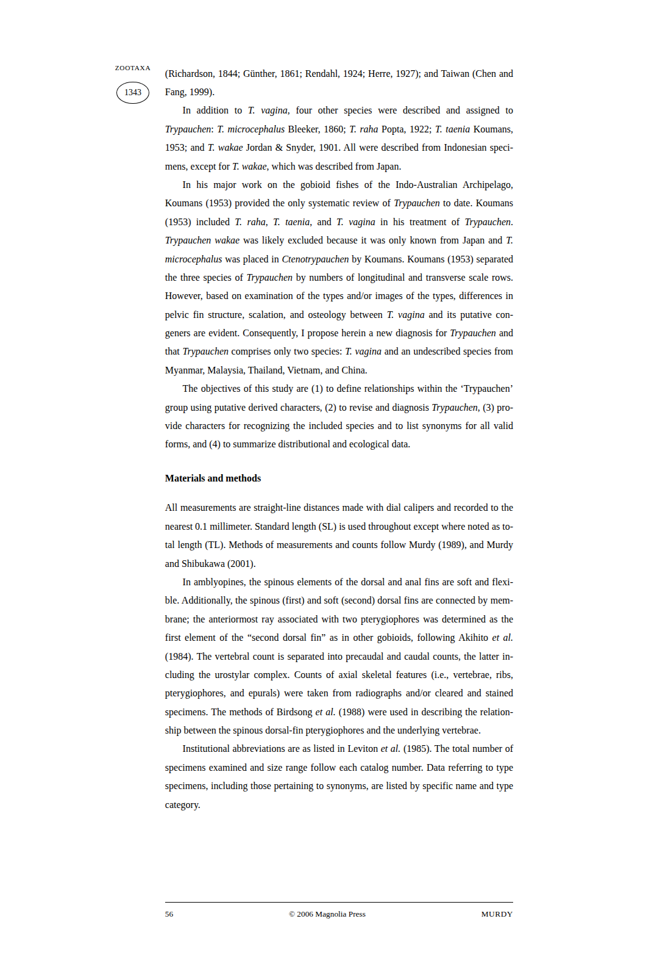ZOOTAXA 1343
(Richardson, 1844; Günther, 1861; Rendahl, 1924; Herre, 1927); and Taiwan (Chen and Fang, 1999).
In addition to T. vagina, four other species were described and assigned to Trypauchen: T. microcephalus Bleeker, 1860; T. raha Popta, 1922; T. taenia Koumans, 1953; and T. wakae Jordan & Snyder, 1901. All were described from Indonesian specimens, except for T. wakae, which was described from Japan.
In his major work on the gobioid fishes of the Indo-Australian Archipelago, Koumans (1953) provided the only systematic review of Trypauchen to date. Koumans (1953) included T. raha, T. taenia, and T. vagina in his treatment of Trypauchen. Trypauchen wakae was likely excluded because it was only known from Japan and T. microcephalus was placed in Ctenotrypauchen by Koumans. Koumans (1953) separated the three species of Trypauchen by numbers of longitudinal and transverse scale rows. However, based on examination of the types and/or images of the types, differences in pelvic fin structure, scalation, and osteology between T. vagina and its putative congeners are evident. Consequently, I propose herein a new diagnosis for Trypauchen and that Trypauchen comprises only two species: T. vagina and an undescribed species from Myanmar, Malaysia, Thailand, Vietnam, and China.
The objectives of this study are (1) to define relationships within the ‘Trypauchen’ group using putative derived characters, (2) to revise and diagnosis Trypauchen, (3) provide characters for recognizing the included species and to list synonyms for all valid forms, and (4) to summarize distributional and ecological data.
Materials and methods
All measurements are straight-line distances made with dial calipers and recorded to the nearest 0.1 millimeter. Standard length (SL) is used throughout except where noted as total length (TL). Methods of measurements and counts follow Murdy (1989), and Murdy and Shibukawa (2001).
In amblyopines, the spinous elements of the dorsal and anal fins are soft and flexible. Additionally, the spinous (first) and soft (second) dorsal fins are connected by membrane; the anteriormost ray associated with two pterygiophores was determined as the first element of the “second dorsal fin” as in other gobioids, following Akihito et al. (1984). The vertebral count is separated into precaudal and caudal counts, the latter including the urostylar complex. Counts of axial skeletal features (i.e., vertebrae, ribs, pterygiophores, and epurals) were taken from radiographs and/or cleared and stained specimens. The methods of Birdsong et al. (1988) were used in describing the relationship between the spinous dorsal-fin pterygiophores and the underlying vertebrae.
Institutional abbreviations are as listed in Leviton et al. (1985). The total number of specimens examined and size range follow each catalog number. Data referring to type specimens, including those pertaining to synonyms, are listed by specific name and type category.
56 © 2006 Magnolia Press MURDY